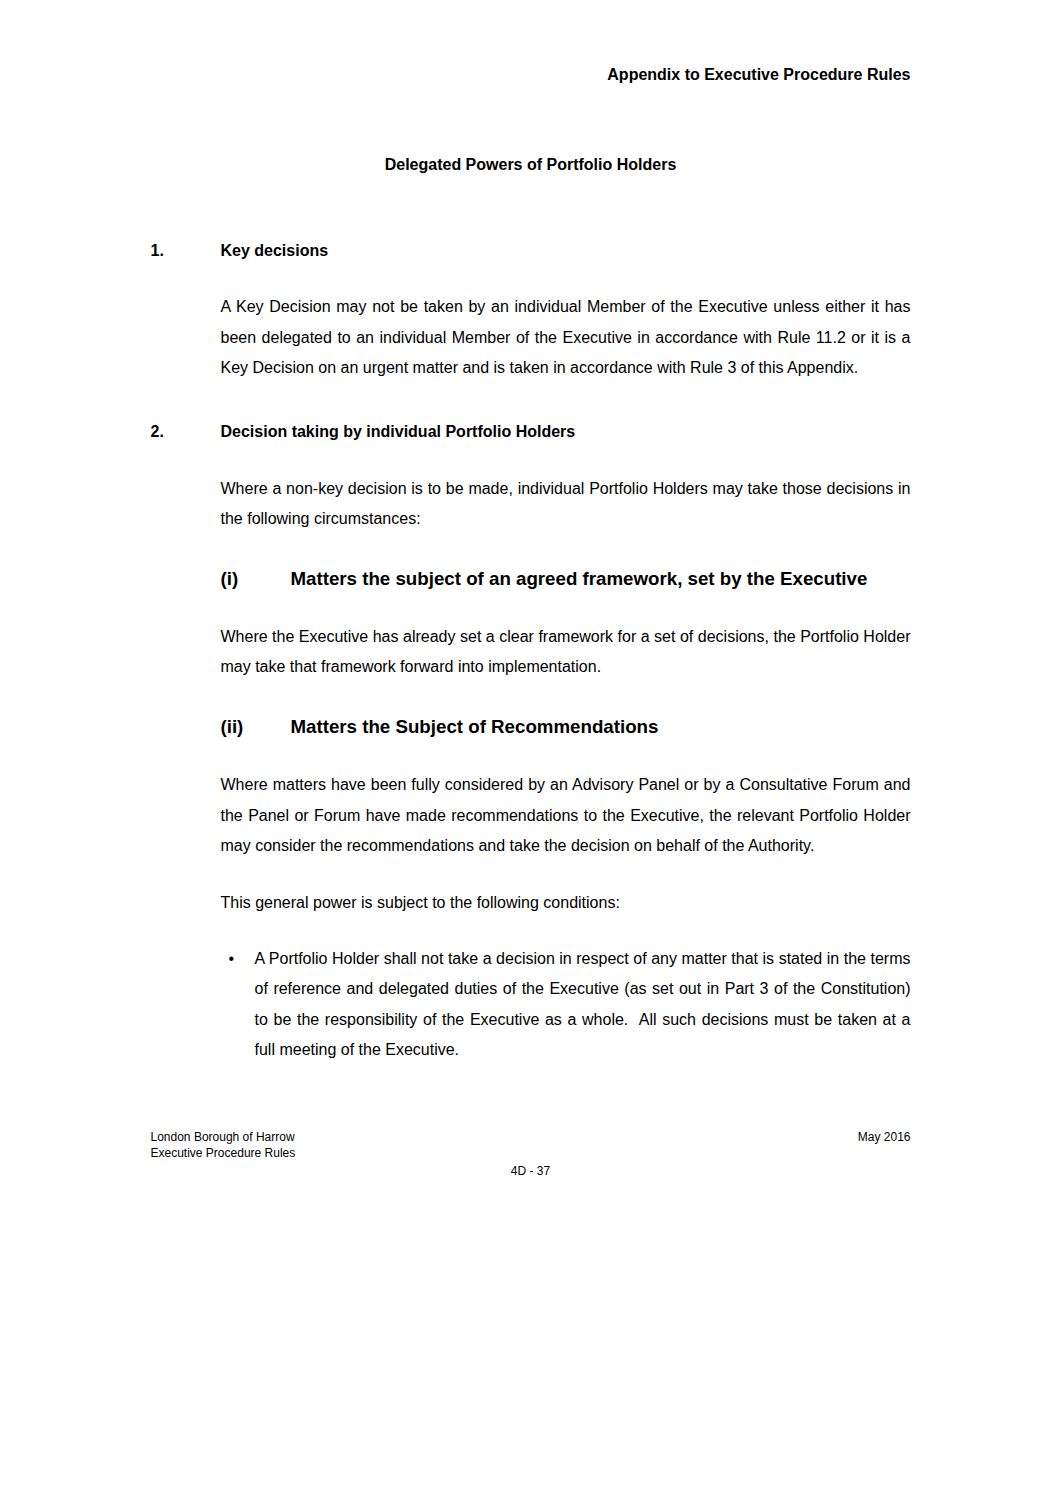Appendix to Executive Procedure Rules
Delegated Powers of Portfolio Holders
1. Key decisions
A Key Decision may not be taken by an individual Member of the Executive unless either it has been delegated to an individual Member of the Executive in accordance with Rule 11.2 or it is a Key Decision on an urgent matter and is taken in accordance with Rule 3 of this Appendix.
2. Decision taking by individual Portfolio Holders
Where a non-key decision is to be made, individual Portfolio Holders may take those decisions in the following circumstances:
(i) Matters the subject of an agreed framework, set by the Executive
Where the Executive has already set a clear framework for a set of decisions, the Portfolio Holder may take that framework forward into implementation.
(ii) Matters the Subject of Recommendations
Where matters have been fully considered by an Advisory Panel or by a Consultative Forum and the Panel or Forum have made recommendations to the Executive, the relevant Portfolio Holder may consider the recommendations and take the decision on behalf of the Authority.
This general power is subject to the following conditions:
A Portfolio Holder shall not take a decision in respect of any matter that is stated in the terms of reference and delegated duties of the Executive (as set out in Part 3 of the Constitution) to be the responsibility of the Executive as a whole. All such decisions must be taken at a full meeting of the Executive.
London Borough of Harrow
Executive Procedure Rules
May 2016
4D - 37